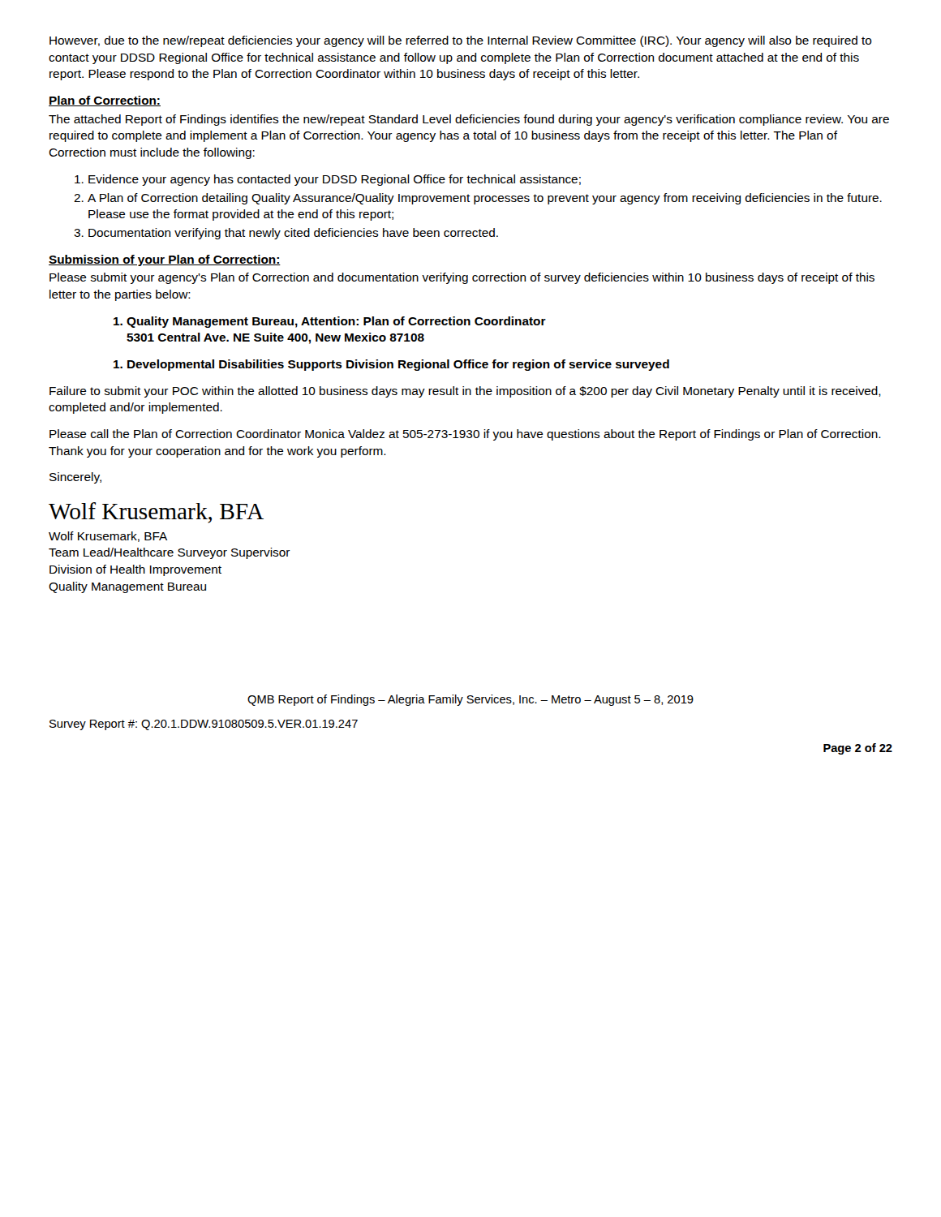However, due to the new/repeat deficiencies your agency will be referred to the Internal Review Committee (IRC). Your agency will also be required to contact your DDSD Regional Office for technical assistance and follow up and complete the Plan of Correction document attached at the end of this report. Please respond to the Plan of Correction Coordinator within 10 business days of receipt of this letter.
Plan of Correction:
The attached Report of Findings identifies the new/repeat Standard Level deficiencies found during your agency's verification compliance review. You are required to complete and implement a Plan of Correction. Your agency has a total of 10 business days from the receipt of this letter. The Plan of Correction must include the following:
Evidence your agency has contacted your DDSD Regional Office for technical assistance;
A Plan of Correction detailing Quality Assurance/Quality Improvement processes to prevent your agency from receiving deficiencies in the future. Please use the format provided at the end of this report;
Documentation verifying that newly cited deficiencies have been corrected.
Submission of your Plan of Correction:
Please submit your agency's Plan of Correction and documentation verifying correction of survey deficiencies within 10 business days of receipt of this letter to the parties below:
Quality Management Bureau, Attention: Plan of Correction Coordinator
5301 Central Ave. NE Suite 400, New Mexico 87108
Developmental Disabilities Supports Division Regional Office for region of service surveyed
Failure to submit your POC within the allotted 10 business days may result in the imposition of a $200 per day Civil Monetary Penalty until it is received, completed and/or implemented.
Please call the Plan of Correction Coordinator Monica Valdez at 505-273-1930 if you have questions about the Report of Findings or Plan of Correction. Thank you for your cooperation and for the work you perform.
Sincerely,
Wolf Krusemark, BFA
Wolf Krusemark, BFA
Team Lead/Healthcare Surveyor Supervisor
Division of Health Improvement
Quality Management Bureau
QMB Report of Findings – Alegria Family Services, Inc. – Metro – August 5 – 8, 2019
Survey Report #: Q.20.1.DDW.91080509.5.VER.01.19.247
Page 2 of 22